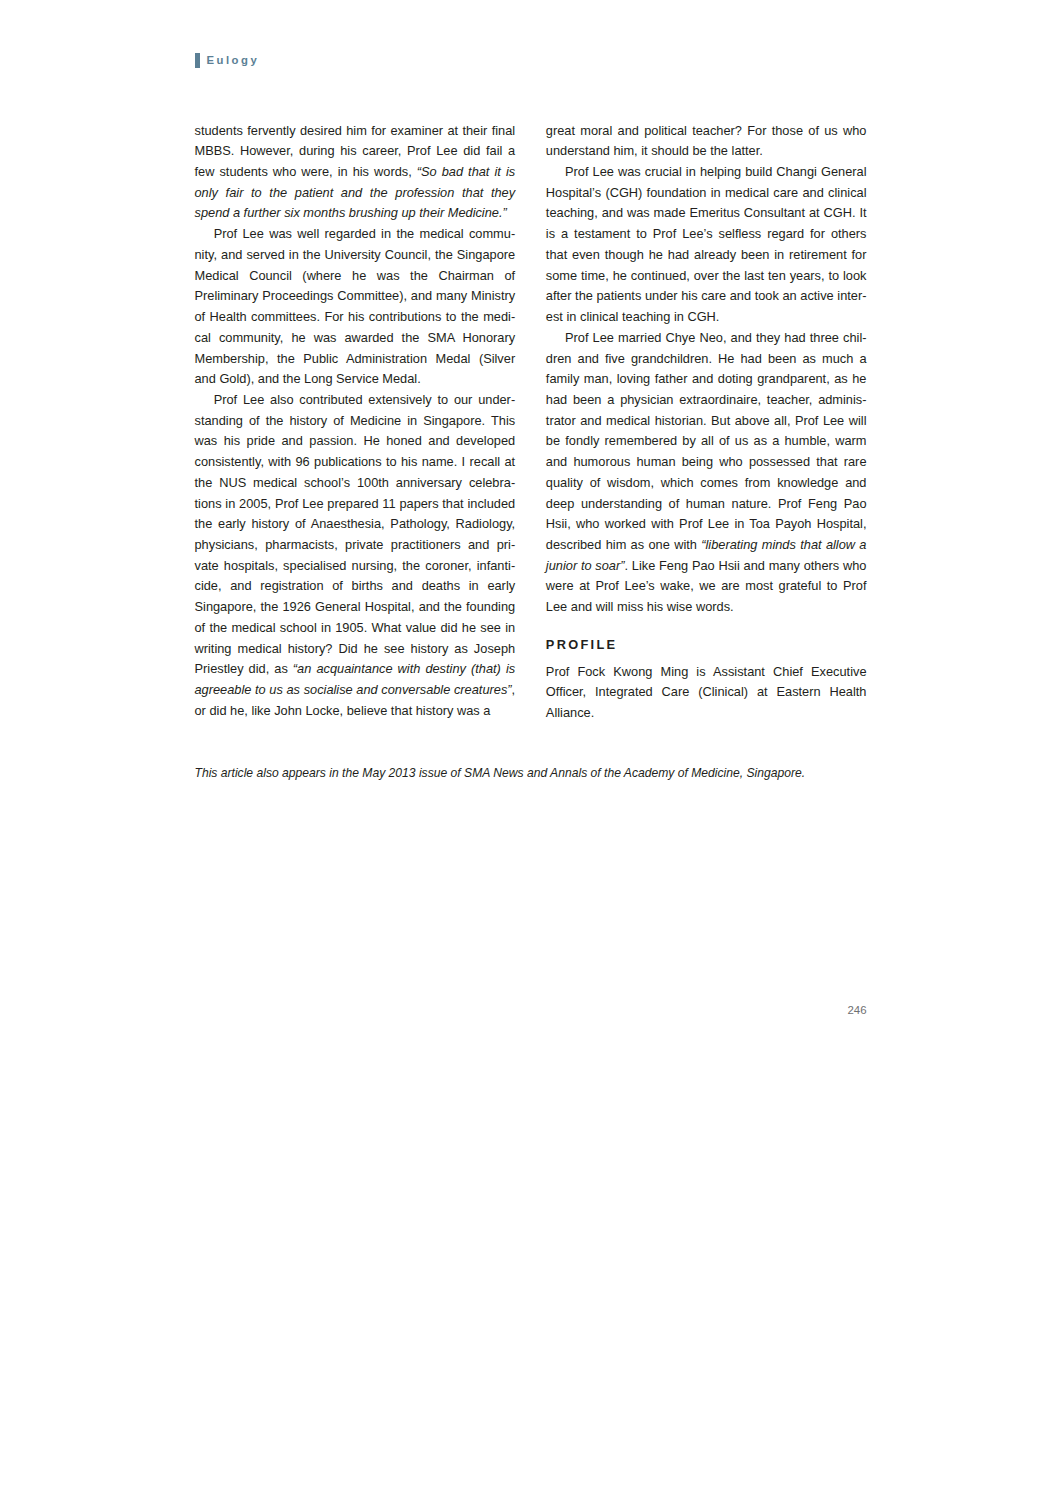Eulogy
students fervently desired him for examiner at their final MBBS. However, during his career, Prof Lee did fail a few students who were, in his words, “So bad that it is only fair to the patient and the profession that they spend a further six months brushing up their Medicine.”
Prof Lee was well regarded in the medical community, and served in the University Council, the Singapore Medical Council (where he was the Chairman of Preliminary Proceedings Committee), and many Ministry of Health committees. For his contributions to the medical community, he was awarded the SMA Honorary Membership, the Public Administration Medal (Silver and Gold), and the Long Service Medal.
Prof Lee also contributed extensively to our understanding of the history of Medicine in Singapore. This was his pride and passion. He honed and developed consistently, with 96 publications to his name. I recall at the NUS medical school’s 100th anniversary celebrations in 2005, Prof Lee prepared 11 papers that included the early history of Anaesthesia, Pathology, Radiology, physicians, pharmacists, private practitioners and private hospitals, specialised nursing, the coroner, infanticide, and registration of births and deaths in early Singapore, the 1926 General Hospital, and the founding of the medical school in 1905. What value did he see in writing medical history? Did he see history as Joseph Priestley did, as “an acquaintance with destiny (that) is agreeable to us as socialise and conversable creatures”, or did he, like John Locke, believe that history was a
great moral and political teacher? For those of us who understand him, it should be the latter.
Prof Lee was crucial in helping build Changi General Hospital’s (CGH) foundation in medical care and clinical teaching, and was made Emeritus Consultant at CGH. It is a testament to Prof Lee’s selfless regard for others that even though he had already been in retirement for some time, he continued, over the last ten years, to look after the patients under his care and took an active interest in clinical teaching in CGH.
Prof Lee married Chye Neo, and they had three children and five grandchildren. He had been as much a family man, loving father and doting grandparent, as he had been a physician extraordinaire, teacher, administrator and medical historian. But above all, Prof Lee will be fondly remembered by all of us as a humble, warm and humorous human being who possessed that rare quality of wisdom, which comes from knowledge and deep understanding of human nature. Prof Feng Pao Hsii, who worked with Prof Lee in Toa Payoh Hospital, described him as one with “liberating minds that allow a junior to soar”. Like Feng Pao Hsii and many others who were at Prof Lee’s wake, we are most grateful to Prof Lee and will miss his wise words.
PROFILE
Prof Fock Kwong Ming is Assistant Chief Executive Officer, Integrated Care (Clinical) at Eastern Health Alliance.
This article also appears in the May 2013 issue of SMA News and Annals of the Academy of Medicine, Singapore.
246